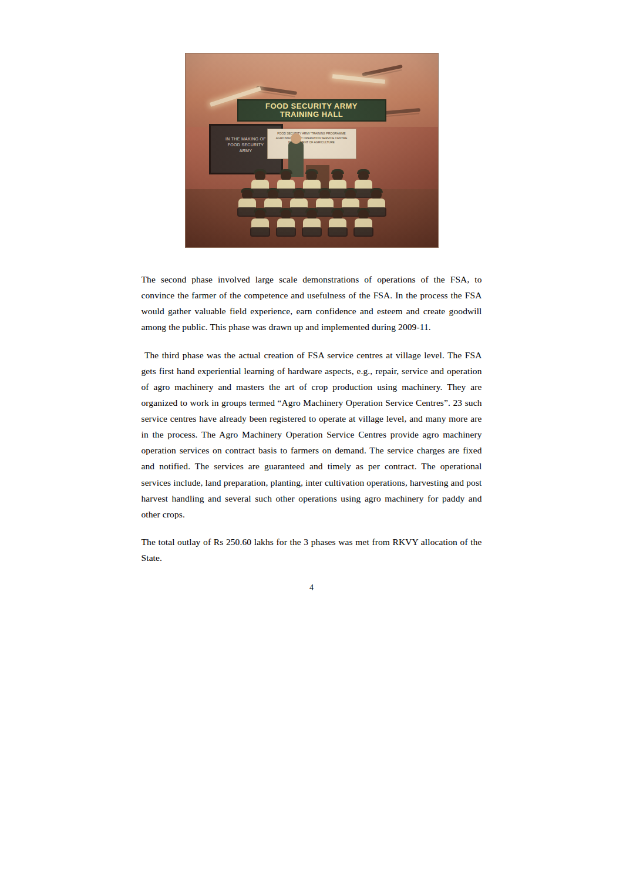FOOD SECURITY ARMY
TRAINING HALL
IN THE MAKING OF
FOOD SECURITY
ARMY
FOOD SECURITY ARMY TRAINING PROGRAMME
AGRO MACHINERY OPERATION SERVICE CENTRE
DEPARTMENT OF AGRICULTURE
The second phase involved large scale demonstrations of operations of the FSA, to convince the farmer of the competence and usefulness of the FSA. In the process the FSA would gather valuable field experience, earn confidence and esteem and create goodwill among the public. This phase was drawn up and implemented during 2009-11.
The third phase was the actual creation of FSA service centres at village level. The FSA gets first hand experiential learning of hardware aspects, e.g., repair, service and operation of agro machinery and masters the art of crop production using machinery. They are organized to work in groups termed “Agro Machinery Operation Service Centres”. 23 such service centres have already been registered to operate at village level, and many more are in the process. The Agro Machinery Operation Service Centres provide agro machinery operation services on contract basis to farmers on demand. The service charges are fixed and notified. The services are guaranteed and timely as per contract. The operational services include, land preparation, planting, inter cultivation operations, harvesting and post harvest handling and several such other operations using agro machinery for paddy and other crops.
The total outlay of Rs 250.60 lakhs for the 3 phases was met from RKVY allocation of the State.
4